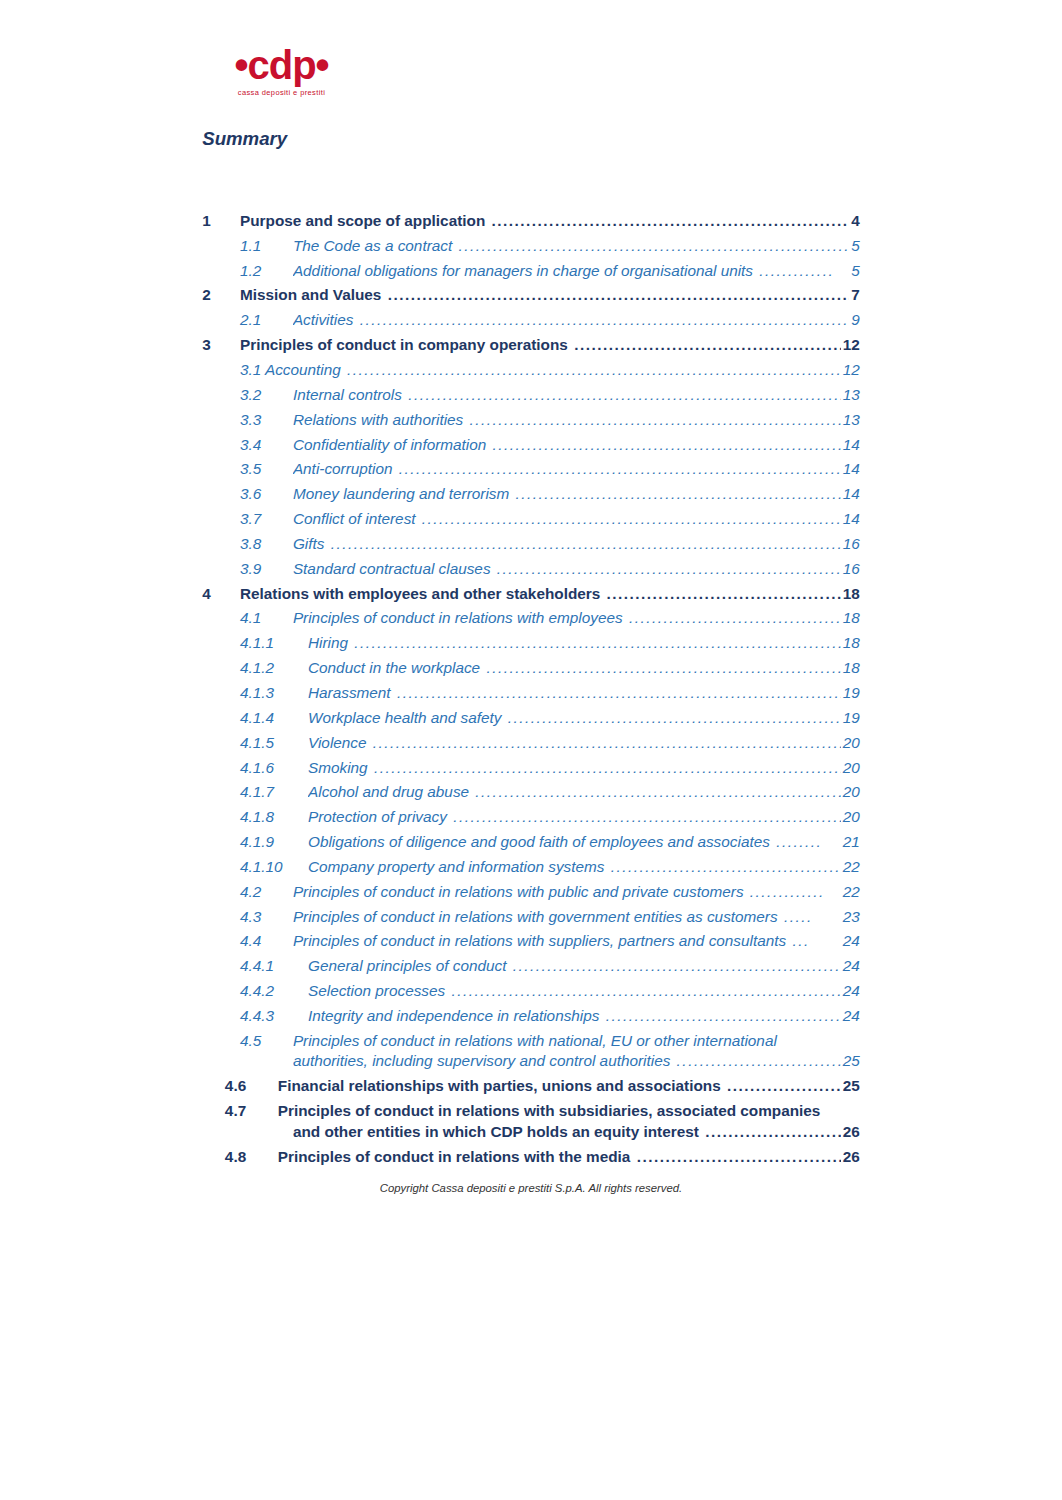•cdp•
cassa depositi e prestiti
Summary
1 Purpose and scope of application ........................................................................... 4
1.1 The Code as a contract ..................................................................................... 5
1.2 Additional obligations for managers in charge of organisational units ............. 5
2 Mission and Values ................................................................................................. 7
2.1 Activities ....................................................................................................... 9
3 Principles of conduct in company operations ..................................................... 12
3.1 Accounting ................................................................................................. 12
3.2 Internal controls ............................................................................................. 13
3.3 Relations with authorities .................................................................................. 13
3.4 Confidentiality of information ......................................................................... 14
3.5 Anti-corruption ............................................................................................... 14
3.6 Money laundering and terrorism .................................................................. 14
3.7 Conflict of interest .......................................................................................... 14
3.8 Gifts ............................................................................................................. 16
3.9 Standard contractual clauses ....................................................................... 16
4 Relations with employees and other stakeholders .............................................. 18
4.1 Principles of conduct in relations with employees ......................................... 18
4.1.1 Hiring ............................................................................................................ 18
4.1.2 Conduct in the workplace ............................................................................ 18
4.1.3 Harassment ................................................................................................. 19
4.1.4 Workplace health and safety ....................................................................... 19
4.1.5 Violence ....................................................................................................... 20
4.1.6 Smoking ...................................................................................................... 20
4.1.7 Alcohol and drug abuse .............................................................................. 20
4.1.8 Protection of privacy .................................................................................... 20
4.1.9 Obligations of diligence and good faith of employees and associates ........ 21
4.1.10 Company property and information systems ............................................... 22
4.2 Principles of conduct in relations with public and private customers ............. 22
4.3 Principles of conduct in relations with government entities as customers ..... 23
4.4 Principles of conduct in relations with suppliers, partners and consultants ... 24
4.4.1 General principles of conduct ..................................................................... 24
4.4.2 Selection processes ..................................................................................... 24
4.4.3 Integrity and independence in relationships .................................................. 24
4.5 Principles of conduct in relations with national, EU or other international
authorities, including supervisory and control authorities ......................................... 25
4.6 Financial relationships with parties, unions and associations ...................... 25
4.7 Principles of conduct in relations with subsidiaries, associated companies
and other entities in which CDP holds an equity interest ........................................ 26
4.8 Principles of conduct in relations with the media ........................................... 26
Copyright Cassa depositi e prestiti S.p.A. All rights reserved.